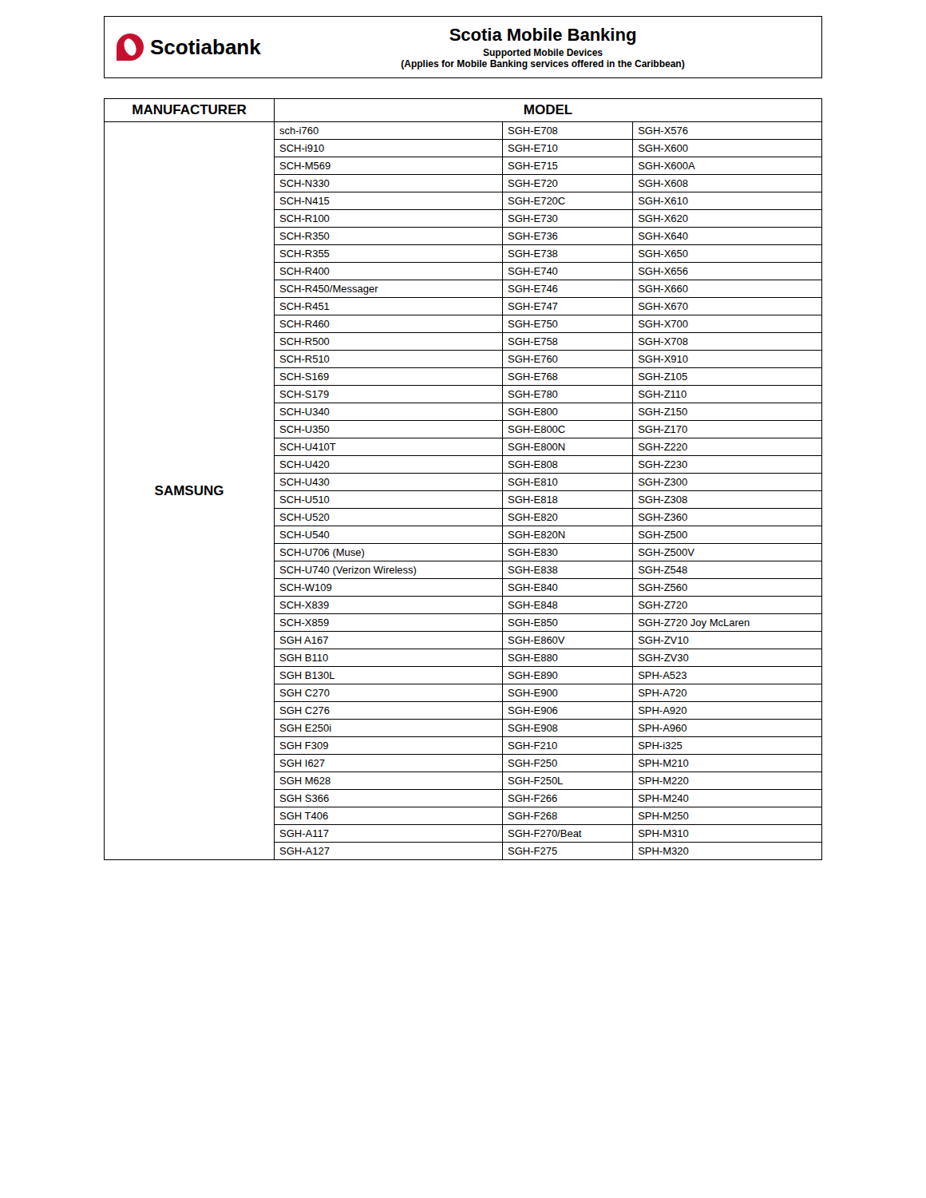Scotiabank
Scotia Mobile Banking
Supported Mobile Devices
(Applies for Mobile Banking services offered in the Caribbean)
| MANUFACTURER | MODEL |
| --- | --- |
| SAMSUNG | sch-i760 | SGH-E708 | SGH-X576 |
| SCH-i910 | SGH-E710 | SGH-X600 |
| SCH-M569 | SGH-E715 | SGH-X600A |
| SCH-N330 | SGH-E720 | SGH-X608 |
| SCH-N415 | SGH-E720C | SGH-X610 |
| SCH-R100 | SGH-E730 | SGH-X620 |
| SCH-R350 | SGH-E736 | SGH-X640 |
| SCH-R355 | SGH-E738 | SGH-X650 |
| SCH-R400 | SGH-E740 | SGH-X656 |
| SCH-R450/Messager | SGH-E746 | SGH-X660 |
| SCH-R451 | SGH-E747 | SGH-X670 |
| SCH-R460 | SGH-E750 | SGH-X700 |
| SCH-R500 | SGH-E758 | SGH-X708 |
| SCH-R510 | SGH-E760 | SGH-X910 |
| SCH-S169 | SGH-E768 | SGH-Z105 |
| SCH-S179 | SGH-E780 | SGH-Z110 |
| SCH-U340 | SGH-E800 | SGH-Z150 |
| SCH-U350 | SGH-E800C | SGH-Z170 |
| SCH-U410T | SGH-E800N | SGH-Z220 |
| SCH-U420 | SGH-E808 | SGH-Z230 |
| SCH-U430 | SGH-E810 | SGH-Z300 |
| SCH-U510 | SGH-E818 | SGH-Z308 |
| SCH-U520 | SGH-E820 | SGH-Z360 |
| SCH-U540 | SGH-E820N | SGH-Z500 |
| SCH-U706 (Muse) | SGH-E830 | SGH-Z500V |
| SCH-U740 (Verizon Wireless) | SGH-E838 | SGH-Z548 |
| SCH-W109 | SGH-E840 | SGH-Z560 |
| SCH-X839 | SGH-E848 | SGH-Z720 |
| SCH-X859 | SGH-E850 | SGH-Z720 Joy McLaren |
| SGH A167 | SGH-E860V | SGH-ZV10 |
| SGH B110 | SGH-E880 | SGH-ZV30 |
| SGH B130L | SGH-E890 | SPH-A523 |
| SGH C270 | SGH-E900 | SPH-A720 |
| SGH C276 | SGH-E906 | SPH-A920 |
| SGH E250i | SGH-E908 | SPH-A960 |
| SGH F309 | SGH-F210 | SPH-i325 |
| SGH I627 | SGH-F250 | SPH-M210 |
| SGH M628 | SGH-F250L | SPH-M220 |
| SGH S366 | SGH-F266 | SPH-M240 |
| SGH T406 | SGH-F268 | SPH-M250 |
| SGH-A117 | SGH-F270/Beat | SPH-M310 |
| SGH-A127 | SGH-F275 | SPH-M320 |